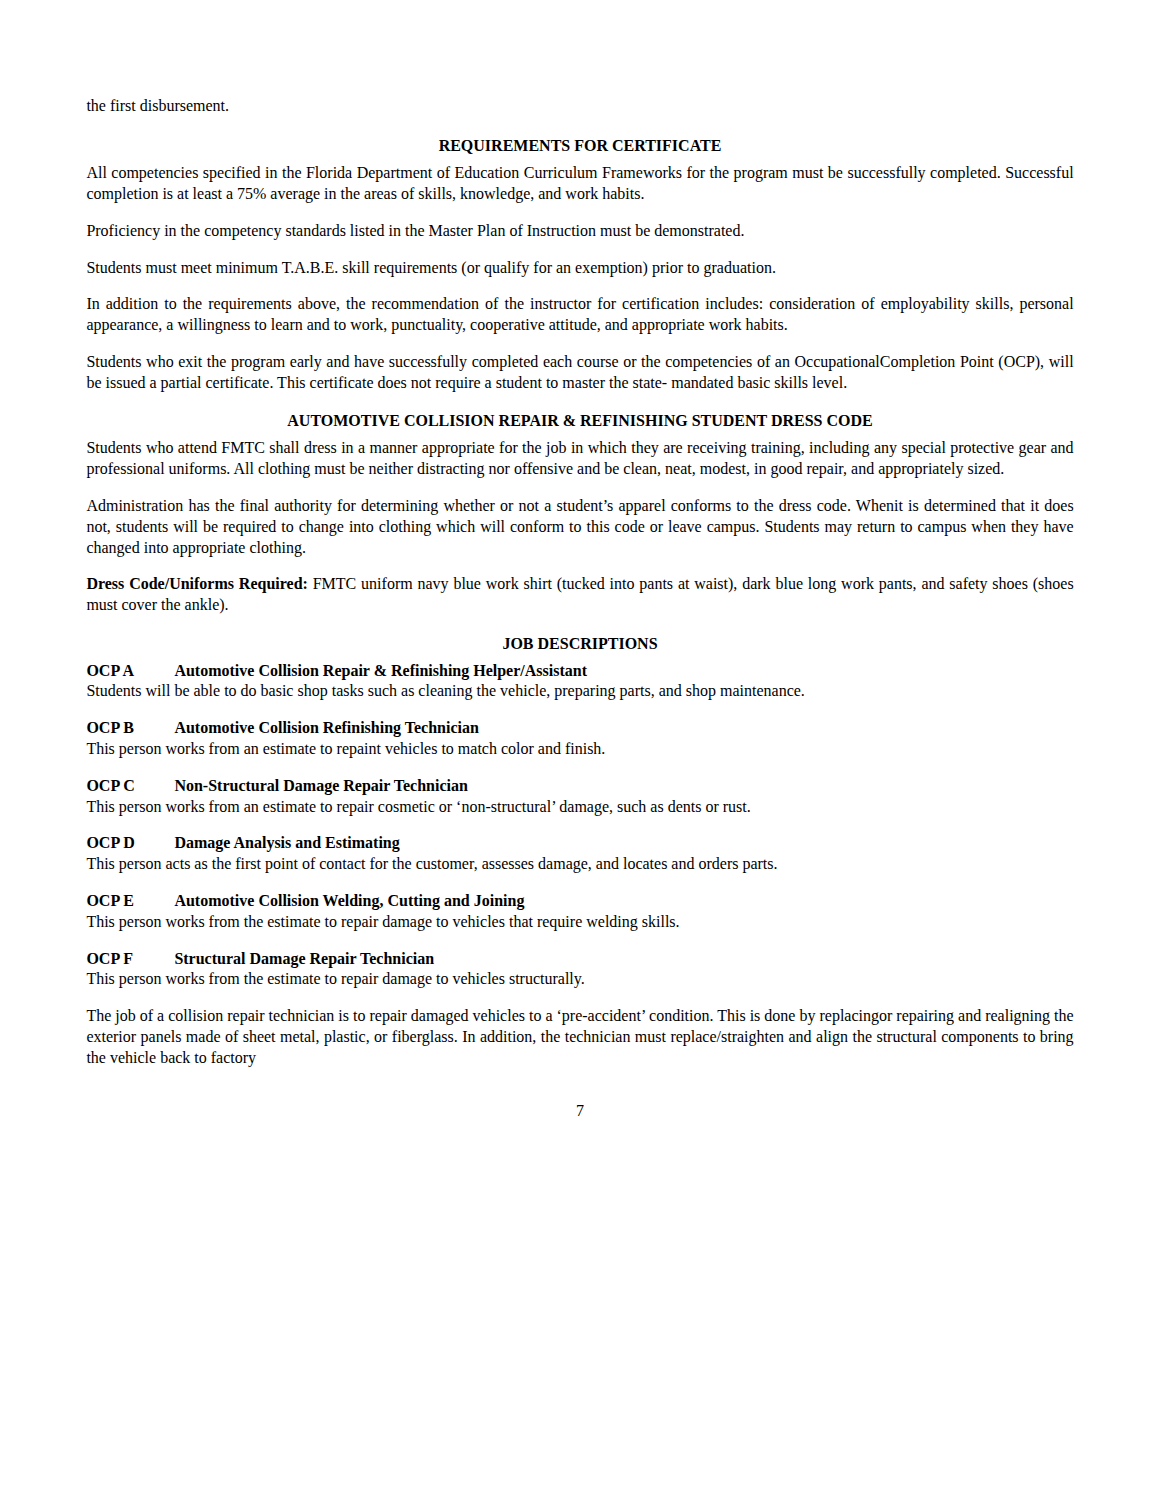the first disbursement.
Requirements for Certificate
All competencies specified in the Florida Department of Education Curriculum Frameworks for the program must be successfully completed. Successful completion is at least a 75% average in the areas of skills, knowledge, and work habits.
Proficiency in the competency standards listed in the Master Plan of Instruction must be demonstrated.
Students must meet minimum T.A.B.E. skill requirements (or qualify for an exemption) prior to graduation.
In addition to the requirements above, the recommendation of the instructor for certification includes: consideration of employability skills, personal appearance, a willingness to learn and to work, punctuality, cooperative attitude, and appropriate work habits.
Students who exit the program early and have successfully completed each course or the competencies of an OccupationalCompletion Point (OCP), will be issued a partial certificate. This certificate does not require a student to master the state- mandated basic skills level.
Automotive Collision Repair & Refinishing Student Dress Code
Students who attend FMTC shall dress in a manner appropriate for the job in which they are receiving training, including any special protective gear and professional uniforms. All clothing must be neither distracting nor offensive and be clean, neat, modest, in good repair, and appropriately sized.
Administration has the final authority for determining whether or not a student’s apparel conforms to the dress code. Whenit is determined that it does not, students will be required to change into clothing which will conform to this code or leave campus. Students may return to campus when they have changed into appropriate clothing.
Dress Code/Uniforms Required: FMTC uniform navy blue work shirt (tucked into pants at waist), dark blue long work pants, and safety shoes (shoes must cover the ankle).
Job Descriptions
OCP A Automotive Collision Repair & Refinishing Helper/Assistant Students will be able to do basic shop tasks such as cleaning the vehicle, preparing parts, and shop maintenance.
OCP B Automotive Collision Refinishing Technician This person works from an estimate to repaint vehicles to match color and finish.
OCP C Non-Structural Damage Repair Technician This person works from an estimate to repair cosmetic or ‘non-structural’ damage, such as dents or rust.
OCP D Damage Analysis and Estimating This person acts as the first point of contact for the customer, assesses damage, and locates and orders parts.
OCP E Automotive Collision Welding, Cutting and Joining This person works from the estimate to repair damage to vehicles that require welding skills.
OCP F Structural Damage Repair Technician This person works from the estimate to repair damage to vehicles structurally.
The job of a collision repair technician is to repair damaged vehicles to a ‘pre-accident’ condition. This is done by replacingor repairing and realigning the exterior panels made of sheet metal, plastic, or fiberglass. In addition, the technician must replace/straighten and align the structural components to bring the vehicle back to factory
7